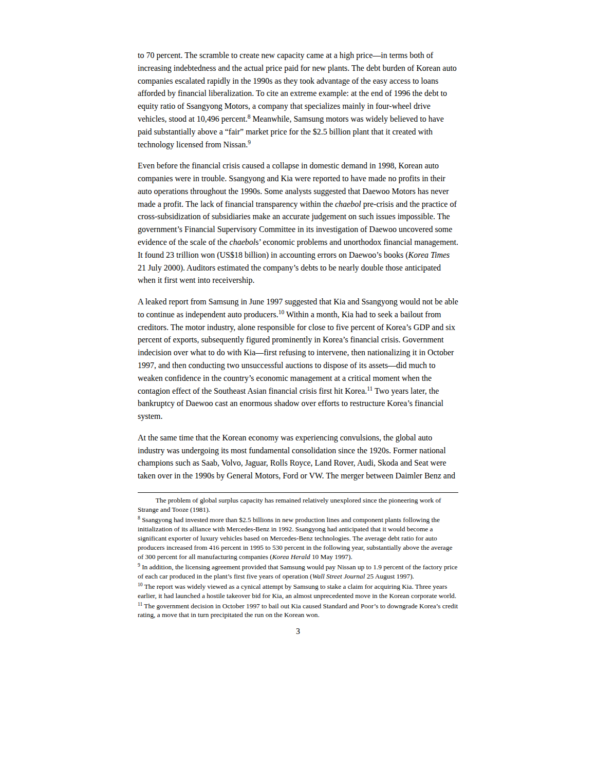to 70 percent. The scramble to create new capacity came at a high price—in terms both of increasing indebtedness and the actual price paid for new plants. The debt burden of Korean auto companies escalated rapidly in the 1990s as they took advantage of the easy access to loans afforded by financial liberalization. To cite an extreme example: at the end of 1996 the debt to equity ratio of Ssangyong Motors, a company that specializes mainly in four-wheel drive vehicles, stood at 10,496 percent.8 Meanwhile, Samsung motors was widely believed to have paid substantially above a “fair” market price for the $2.5 billion plant that it created with technology licensed from Nissan.9
Even before the financial crisis caused a collapse in domestic demand in 1998, Korean auto companies were in trouble. Ssangyong and Kia were reported to have made no profits in their auto operations throughout the 1990s. Some analysts suggested that Daewoo Motors has never made a profit. The lack of financial transparency within the chaebol pre-crisis and the practice of cross-subsidization of subsidiaries make an accurate judgement on such issues impossible. The government’s Financial Supervisory Committee in its investigation of Daewoo uncovered some evidence of the scale of the chaebols’ economic problems and unorthodox financial management. It found 23 trillion won (US$18 billion) in accounting errors on Daewoo’s books (Korea Times 21 July 2000). Auditors estimated the company’s debts to be nearly double those anticipated when it first went into receivership.
A leaked report from Samsung in June 1997 suggested that Kia and Ssangyong would not be able to continue as independent auto producers.10 Within a month, Kia had to seek a bailout from creditors. The motor industry, alone responsible for close to five percent of Korea’s GDP and six percent of exports, subsequently figured prominently in Korea’s financial crisis. Government indecision over what to do with Kia—first refusing to intervene, then nationalizing it in October 1997, and then conducting two unsuccessful auctions to dispose of its assets—did much to weaken confidence in the country’s economic management at a critical moment when the contagion effect of the Southeast Asian financial crisis first hit Korea.11 Two years later, the bankruptcy of Daewoo cast an enormous shadow over efforts to restructure Korea’s financial system.
At the same time that the Korean economy was experiencing convulsions, the global auto industry was undergoing its most fundamental consolidation since the 1920s. Former national champions such as Saab, Volvo, Jaguar, Rolls Royce, Land Rover, Audi, Skoda and Seat were taken over in the 1990s by General Motors, Ford or VW. The merger between Daimler Benz and
The problem of global surplus capacity has remained relatively unexplored since the pioneering work of Strange and Tooze (1981).
8 Ssangyong had invested more than $2.5 billions in new production lines and component plants following the initialization of its alliance with Mercedes-Benz in 1992. Ssangyong had anticipated that it would become a significant exporter of luxury vehicles based on Mercedes-Benz technologies. The average debt ratio for auto producers increased from 416 percent in 1995 to 530 percent in the following year, substantially above the average of 300 percent for all manufacturing companies (Korea Herald 10 May 1997).
9 In addition, the licensing agreement provided that Samsung would pay Nissan up to 1.9 percent of the factory price of each car produced in the plant’s first five years of operation (Wall Street Journal 25 August 1997).
10 The report was widely viewed as a cynical attempt by Samsung to stake a claim for acquiring Kia. Three years earlier, it had launched a hostile takeover bid for Kia, an almost unprecedented move in the Korean corporate world.
11 The government decision in October 1997 to bail out Kia caused Standard and Poor’s to downgrade Korea’s credit rating, a move that in turn precipitated the run on the Korean won.
3